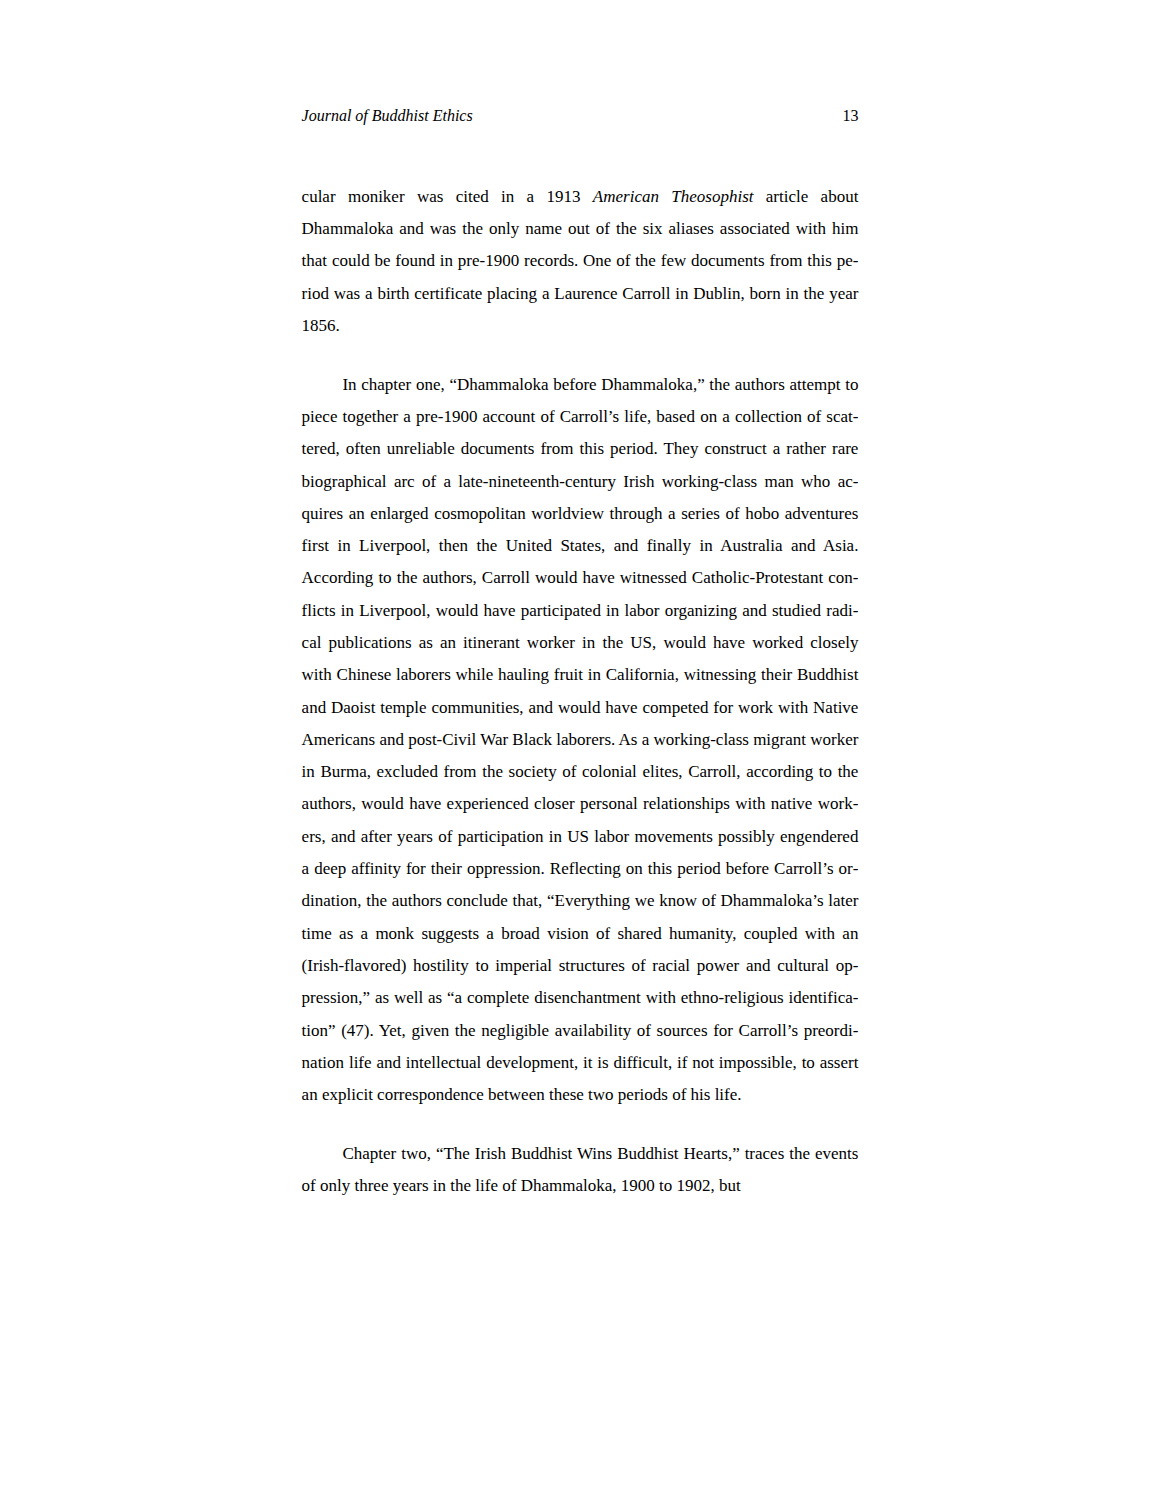Journal of Buddhist Ethics 13
cular moniker was cited in a 1913 American Theosophist article about Dhammaloka and was the only name out of the six aliases associated with him that could be found in pre-1900 records. One of the few documents from this period was a birth certificate placing a Laurence Carroll in Dublin, born in the year 1856.
In chapter one, “Dhammaloka before Dhammaloka,” the authors attempt to piece together a pre-1900 account of Carroll’s life, based on a collection of scattered, often unreliable documents from this period. They construct a rather rare biographical arc of a late-nineteenth-century Irish working-class man who acquires an enlarged cosmopolitan worldview through a series of hobo adventures first in Liverpool, then the United States, and finally in Australia and Asia. According to the authors, Carroll would have witnessed Catholic-Protestant conflicts in Liverpool, would have participated in labor organizing and studied radical publications as an itinerant worker in the US, would have worked closely with Chinese laborers while hauling fruit in California, witnessing their Buddhist and Daoist temple communities, and would have competed for work with Native Americans and post-Civil War Black laborers. As a working-class migrant worker in Burma, excluded from the society of colonial elites, Carroll, according to the authors, would have experienced closer personal relationships with native workers, and after years of participation in US labor movements possibly engendered a deep affinity for their oppression. Reflecting on this period before Carroll’s ordination, the authors conclude that, “Everything we know of Dhammaloka’s later time as a monk suggests a broad vision of shared humanity, coupled with an (Irish-flavored) hostility to imperial structures of racial power and cultural oppression,” as well as “a complete disenchantment with ethno-religious identification” (47). Yet, given the negligible availability of sources for Carroll’s preordination life and intellectual development, it is difficult, if not impossible, to assert an explicit correspondence between these two periods of his life.
Chapter two, “The Irish Buddhist Wins Buddhist Hearts,” traces the events of only three years in the life of Dhammaloka, 1900 to 1902, but